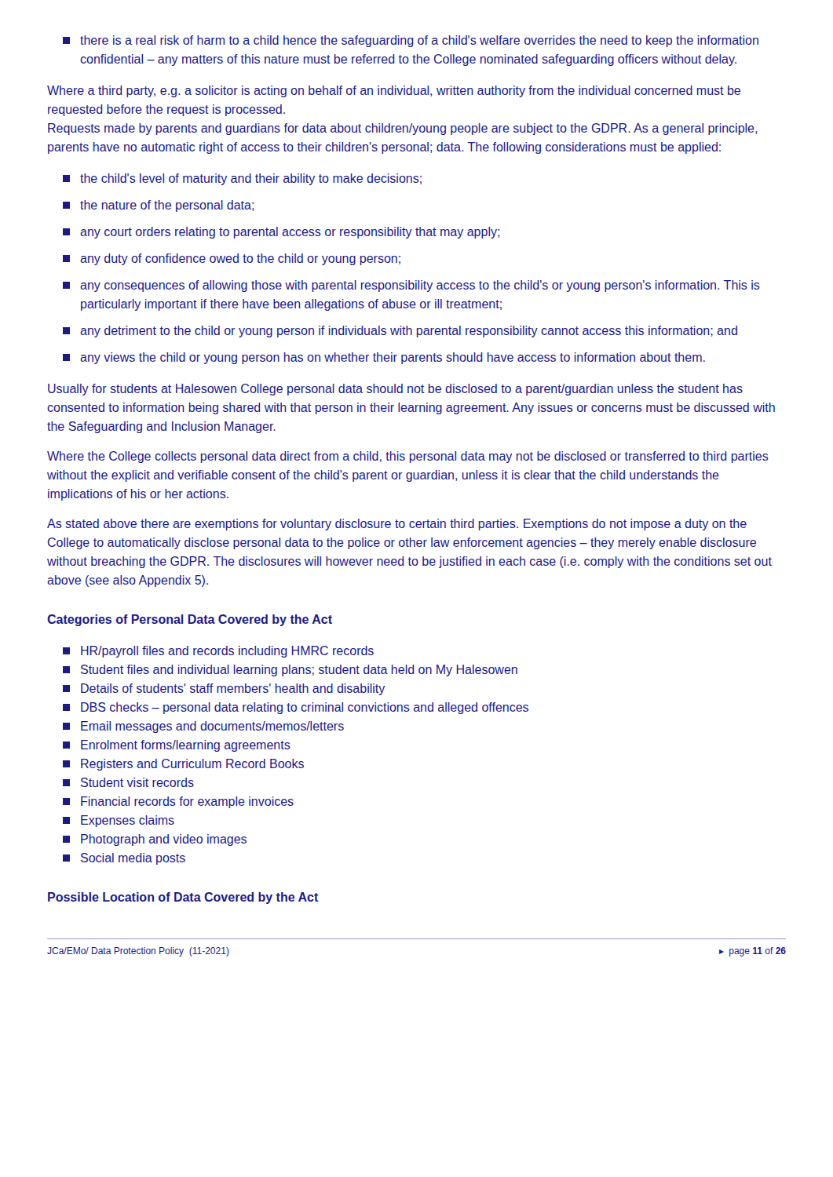there is a real risk of harm to a child hence the safeguarding of a child's welfare overrides the need to keep the information confidential – any matters of this nature must be referred to the College nominated safeguarding officers without delay.
Where a third party, e.g. a solicitor is acting on behalf of an individual, written authority from the individual concerned must be requested before the request is processed.
Requests made by parents and guardians for data about children/young people are subject to the GDPR. As a general principle, parents have no automatic right of access to their children's personal; data. The following considerations must be applied:
the child's level of maturity and their ability to make decisions;
the nature of the personal data;
any court orders relating to parental access or responsibility that may apply;
any duty of confidence owed to the child or young person;
any consequences of allowing those with parental responsibility access to the child's or young person's information. This is particularly important if there have been allegations of abuse or ill treatment;
any detriment to the child or young person if individuals with parental responsibility cannot access this information; and
any views the child or young person has on whether their parents should have access to information about them.
Usually for students at Halesowen College personal data should not be disclosed to a parent/guardian unless the student has consented to information being shared with that person in their learning agreement. Any issues or concerns must be discussed with the Safeguarding and Inclusion Manager.
Where the College collects personal data direct from a child, this personal data may not be disclosed or transferred to third parties without the explicit and verifiable consent of the child's parent or guardian, unless it is clear that the child understands the implications of his or her actions.
As stated above there are exemptions for voluntary disclosure to certain third parties. Exemptions do not impose a duty on the College to automatically disclose personal data to the police or other law enforcement agencies – they merely enable disclosure without breaching the GDPR. The disclosures will however need to be justified in each case (i.e. comply with the conditions set out above (see also Appendix 5).
Categories of Personal Data Covered by the Act
HR/payroll files and records including HMRC records
Student files and individual learning plans; student data held on My Halesowen
Details of students' staff members' health and disability
DBS checks – personal data relating to criminal convictions and alleged offences
Email messages and documents/memos/letters
Enrolment forms/learning agreements
Registers and Curriculum Record Books
Student visit records
Financial records for example invoices
Expenses claims
Photograph and video images
Social media posts
Possible Location of Data Covered by the Act
JCa/EMo/ Data Protection Policy (11-2021)
page 11 of 26